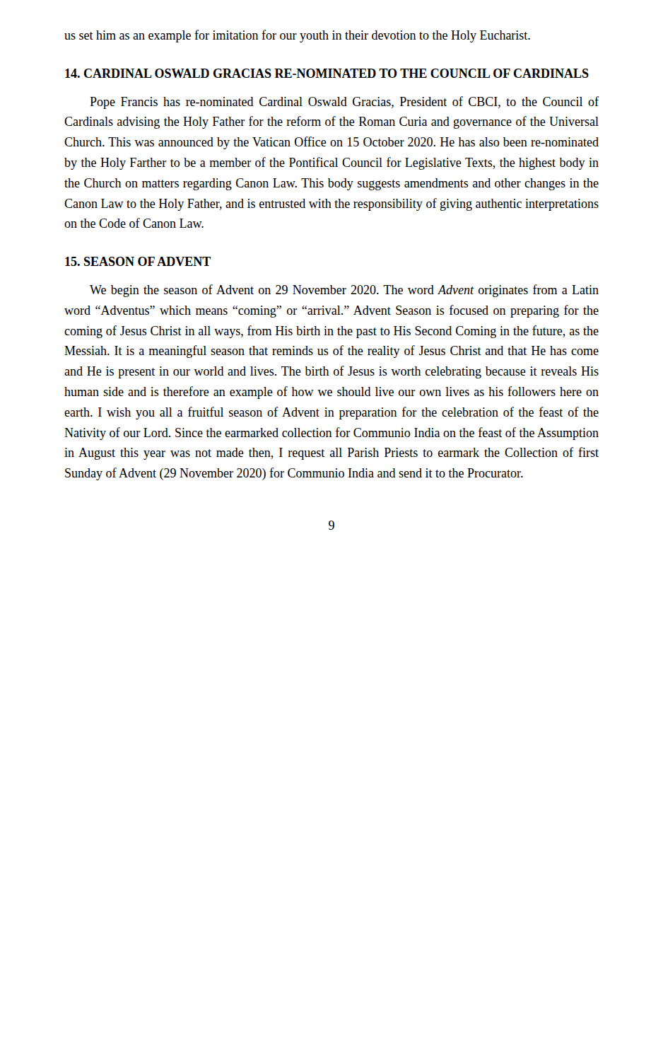us set him as an example for imitation for our youth in their devotion to the Holy Eucharist.
14. Cardinal Oswald Gracias Re-nominated to the Council of Cardinals
Pope Francis has re-nominated Cardinal Oswald Gracias, President of CBCI, to the Council of Cardinals advising the Holy Father for the reform of the Roman Curia and governance of the Universal Church. This was announced by the Vatican Office on 15 October 2020. He has also been re-nominated by the Holy Farther to be a member of the Pontifical Council for Legislative Texts, the highest body in the Church on matters regarding Canon Law. This body suggests amendments and other changes in the Canon Law to the Holy Father, and is entrusted with the responsibility of giving authentic interpretations on the Code of Canon Law.
15. Season of Advent
We begin the season of Advent on 29 November 2020. The word Advent originates from a Latin word “Adventus” which means “coming” or “arrival.” Advent Season is focused on preparing for the coming of Jesus Christ in all ways, from His birth in the past to His Second Coming in the future, as the Messiah. It is a meaningful season that reminds us of the reality of Jesus Christ and that He has come and He is present in our world and lives. The birth of Jesus is worth celebrating because it reveals His human side and is therefore an example of how we should live our own lives as his followers here on earth. I wish you all a fruitful season of Advent in preparation for the celebration of the feast of the Nativity of our Lord. Since the earmarked collection for Communio India on the feast of the Assumption in August this year was not made then, I request all Parish Priests to earmark the Collection of first Sunday of Advent (29 November 2020) for Communio India and send it to the Procurator.
9